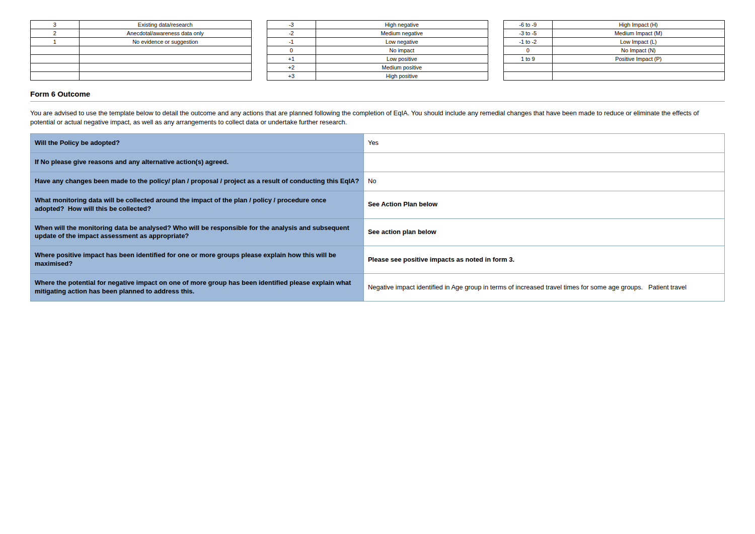| 3 | Existing data/research |
| 2 | Anecdotal/awareness data only |
| 1 | No evidence or suggestion |
| -3 | High negative |
| -2 | Medium negative |
| -1 | Low negative |
| 0 | No impact |
| +1 | Low positive |
| +2 | Medium positive |
| +3 | High positive |
| -6 to -9 | High Impact (H) |
| -3 to -5 | Medium Impact (M) |
| -1 to -2 | Low Impact (L) |
| 0 | No Impact (N) |
| 1 to 9 | Positive Impact (P) |
Form 6 Outcome
You are advised to use the template below to detail the outcome and any actions that are planned following the completion of EqIA. You should include any remedial changes that have been made to reduce or eliminate the effects of potential or actual negative impact, as well as any arrangements to collect data or undertake further research.
| Will the Policy be adopted? | Yes |
| If No please give reasons and any alternative action(s) agreed. | |
| Have any changes been made to the policy/ plan / proposal / project as a result of conducting this EqIA? | No |
| What monitoring data will be collected around the impact of the plan / policy / procedure once adopted? How will this be collected? | See Action Plan below |
| When will the monitoring data be analysed? Who will be responsible for the analysis and subsequent update of the impact assessment as appropriate? | See action plan below |
| Where positive impact has been identified for one or more groups please explain how this will be maximised? | Please see positive impacts as noted in form 3. |
| Where the potential for negative impact on one of more group has been identified please explain what mitigating action has been planned to address this. | Negative impact identified in Age group in terms of increased travel times for some age groups. Patient travel |